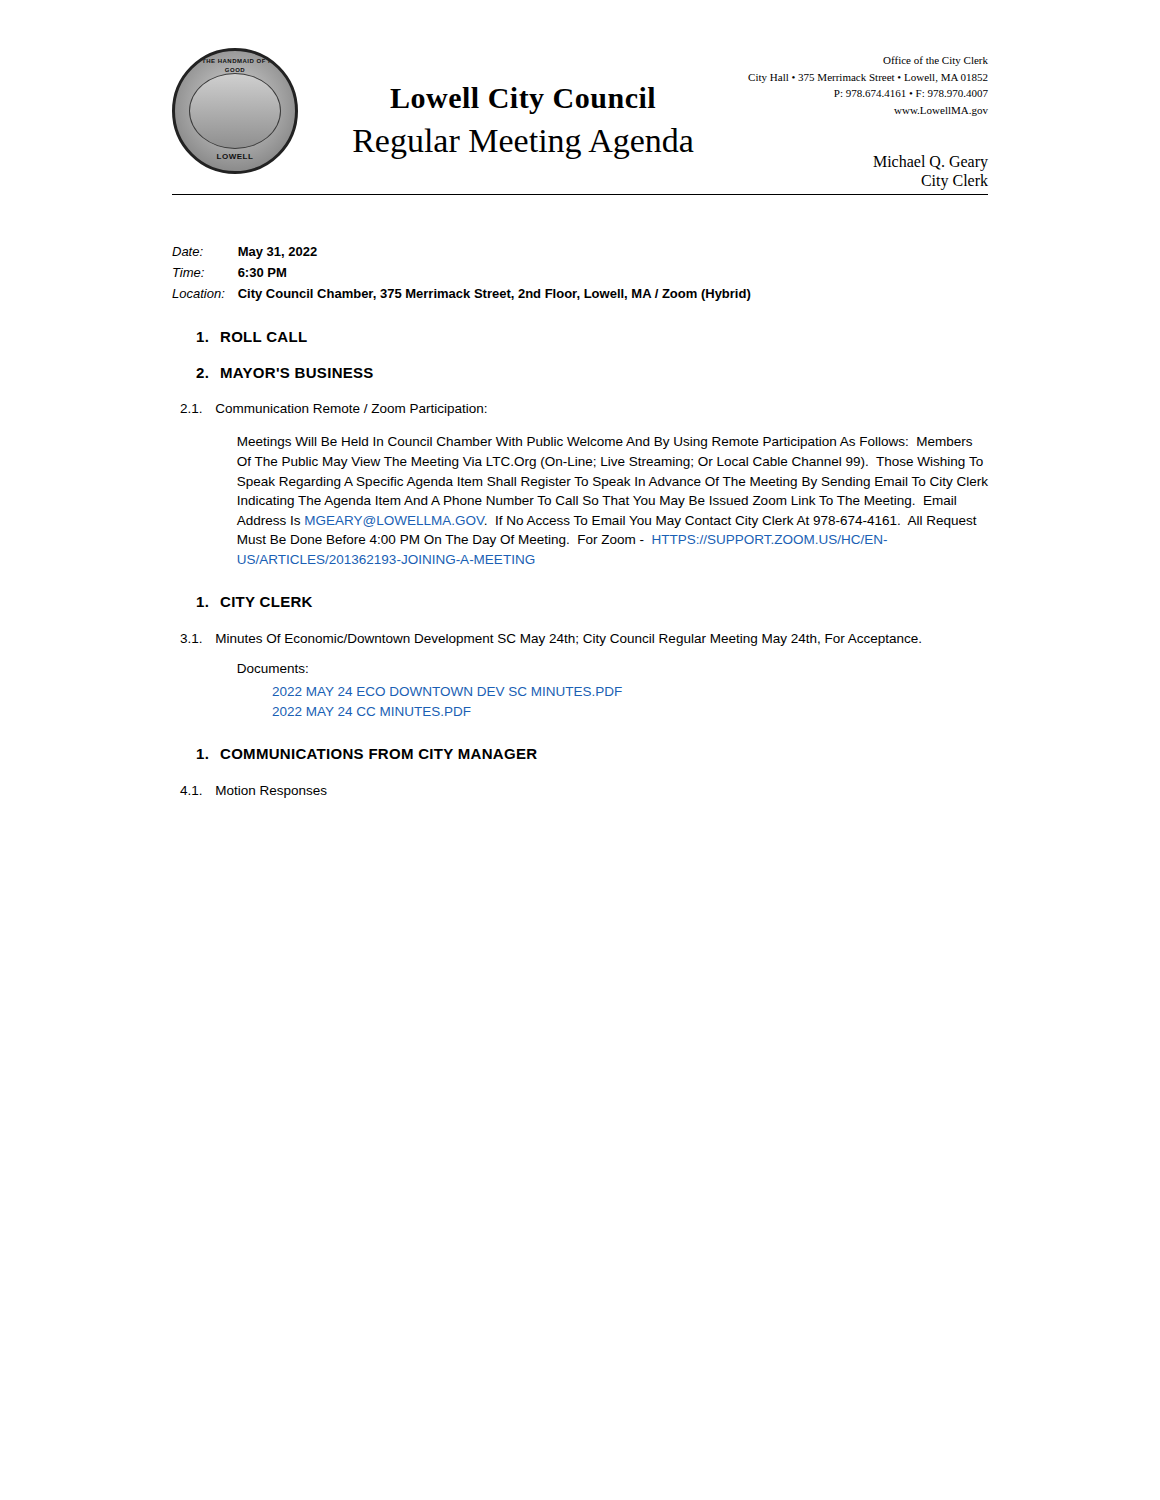Art is the Handmaid of Human Good
Lowell
Lowell City Council
Regular Meeting Agenda
Office of the City Clerk
City Hall • 375 Merrimack Street • Lowell, MA 01852
P: 978.674.4161 • F: 978.970.4007
www.LowellMA.gov
Michael Q. Geary
City Clerk
Date: May 31, 2022
Time: 6:30 PM
Location: City Council Chamber, 375 Merrimack Street, 2nd Floor, Lowell, MA / Zoom (Hybrid)
ROLL CALL
MAYOR'S BUSINESS
2.1. Communication Remote / Zoom Participation:
Meetings Will Be Held In Council Chamber With Public Welcome And By Using Remote Participation As Follows: Members Of The Public May View The Meeting Via LTC.Org (On-Line; Live Streaming; Or Local Cable Channel 99). Those Wishing To Speak Regarding A Specific Agenda Item Shall Register To Speak In Advance Of The Meeting By Sending Email To City Clerk Indicating The Agenda Item And A Phone Number To Call So That You May Be Issued Zoom Link To The Meeting. Email Address Is MGEARY@LOWELLMA.GOV. If No Access To Email You May Contact City Clerk At 978-674-4161. All Request Must Be Done Before 4:00 PM On The Day Of Meeting. For Zoom - HTTPS://SUPPORT.ZOOM.US/HC/EN-US/ARTICLES/201362193-JOINING-A-MEETING
CITY CLERK
3.1. Minutes Of Economic/Downtown Development SC May 24th; City Council Regular Meeting May 24th, For Acceptance.
Documents:
2022 MAY 24 ECO DOWNTOWN DEV SC MINUTES.PDF
2022 MAY 24 CC MINUTES.PDF
COMMUNICATIONS FROM CITY MANAGER
4.1. Motion Responses